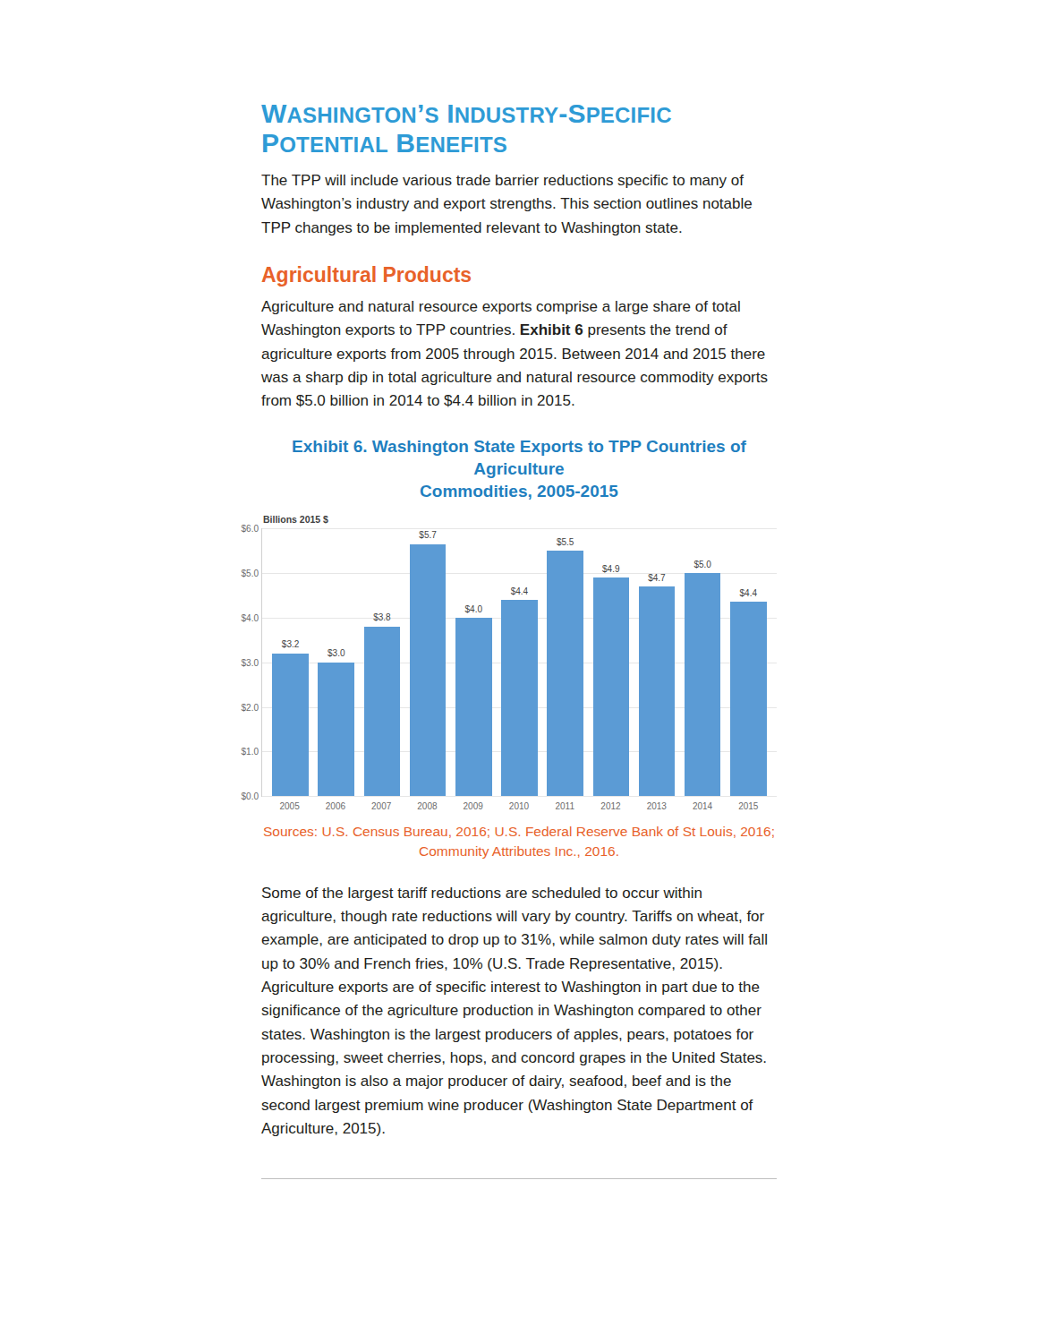WASHINGTON’S INDUSTRY-SPECIFIC POTENTIAL BENEFITS
The TPP will include various trade barrier reductions specific to many of Washington’s industry and export strengths. This section outlines notable TPP changes to be implemented relevant to Washington state.
Agricultural Products
Agriculture and natural resource exports comprise a large share of total Washington exports to TPP countries. Exhibit 6 presents the trend of agriculture exports from 2005 through 2015. Between 2014 and 2015 there was a sharp dip in total agriculture and natural resource commodity exports from $5.0 billion in 2014 to $4.4 billion in 2015.
Exhibit 6. Washington State Exports to TPP Countries of Agriculture
Commodities, 2005-2015
Billions 2015 $
$6.0
$5.0
$4.0
$3.0
$2.0
$1.0
$0.0
$3.2
$3.0
$3.8
$5.7
$4.0
$4.4
$5.5
$4.9
$4.7
$5.0
$4.4
2005 2006 2007 2008 2009 2010 2011 2012 2013 2014 2015
Sources: U.S. Census Bureau, 2016; U.S. Federal Reserve Bank of St Louis, 2016; Community Attributes Inc., 2016.
Some of the largest tariff reductions are scheduled to occur within agriculture, though rate reductions will vary by country. Tariffs on wheat, for example, are anticipated to drop up to 31%, while salmon duty rates will fall up to 30% and French fries, 10% (U.S. Trade Representative, 2015). Agriculture exports are of specific interest to Washington in part due to the significance of the agriculture production in Washington compared to other states. Washington is the largest producers of apples, pears, potatoes for processing, sweet cherries, hops, and concord grapes in the United States. Washington is also a major producer of dairy, seafood, beef and is the second largest premium wine producer (Washington State Department of Agriculture, 2015).